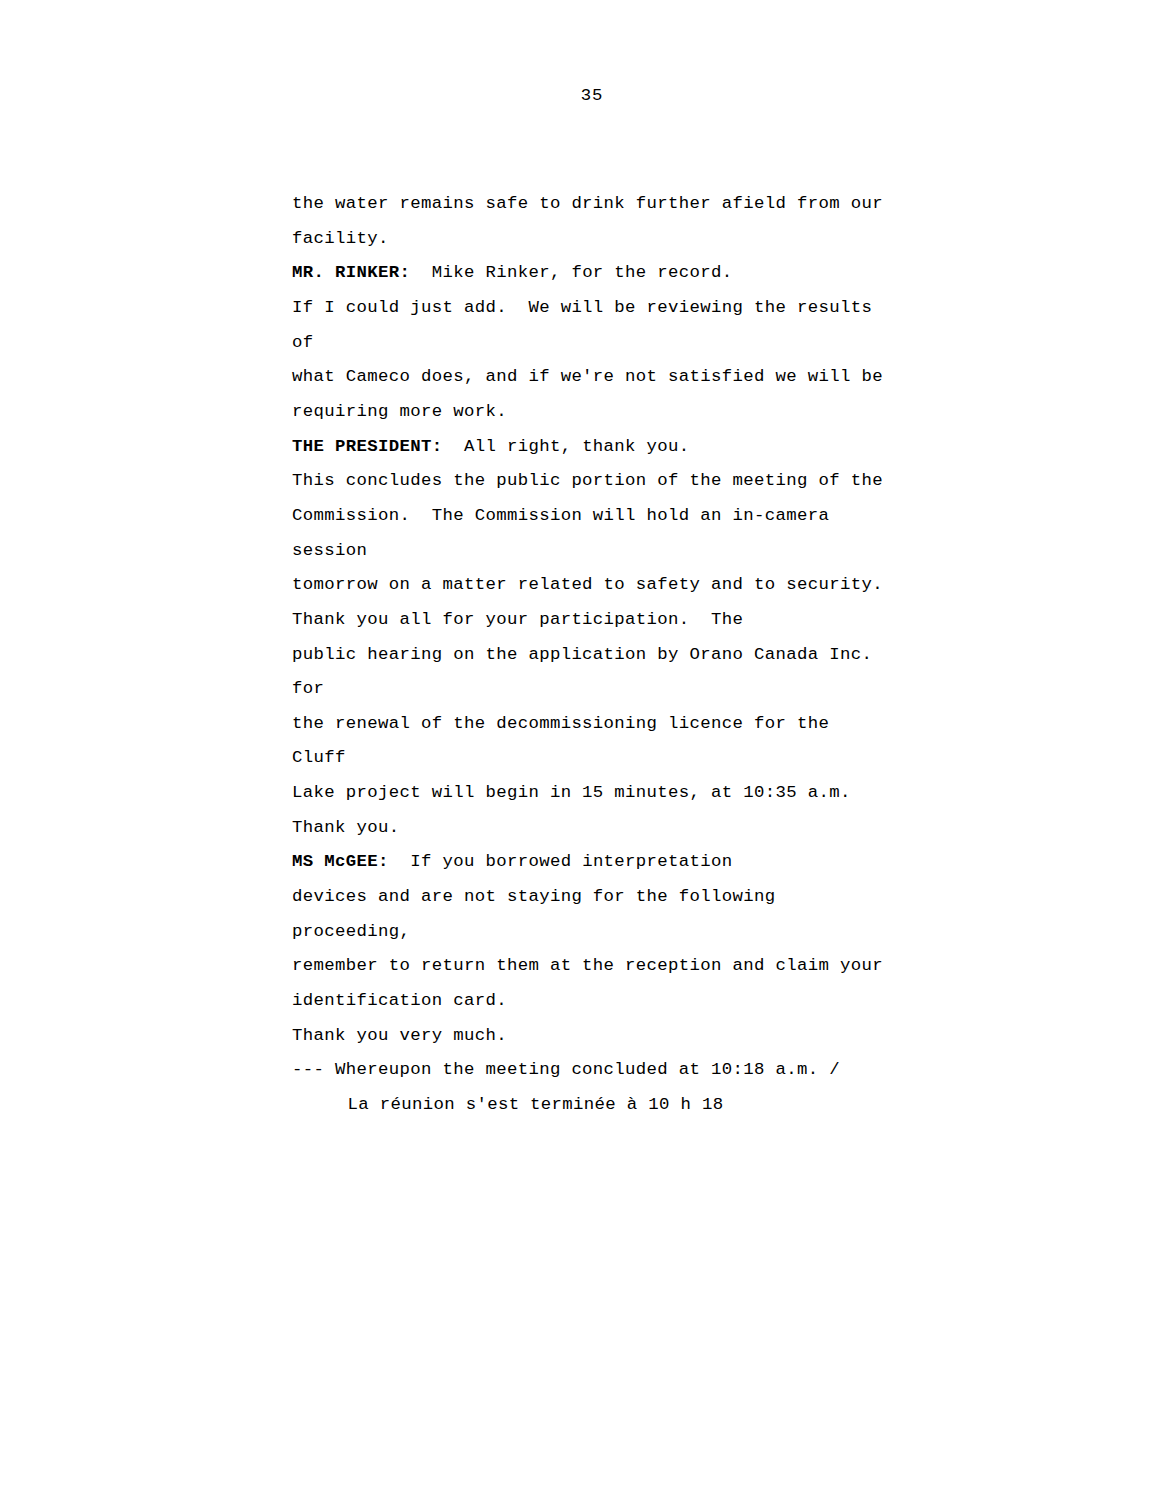35
the water remains safe to drink further afield from our
facility.
MR. RINKER: Mike Rinker, for the record.
If I could just add. We will be reviewing the results of
what Cameco does, and if we're not satisfied we will be
requiring more work.
THE PRESIDENT: All right, thank you.
This concludes the public portion of the meeting of the
Commission. The Commission will hold an in-camera session
tomorrow on a matter related to safety and to security.
Thank you all for your participation. The
public hearing on the application by Orano Canada Inc. for
the renewal of the decommissioning licence for the Cluff
Lake project will begin in 15 minutes, at 10:35 a.m.
Thank you.
MS McGEE: If you borrowed interpretation
devices and are not staying for the following proceeding,
remember to return them at the reception and claim your
identification card.
Thank you very much.
--- Whereupon the meeting concluded at 10:18 a.m. /
La réunion s'est terminée à 10 h 18